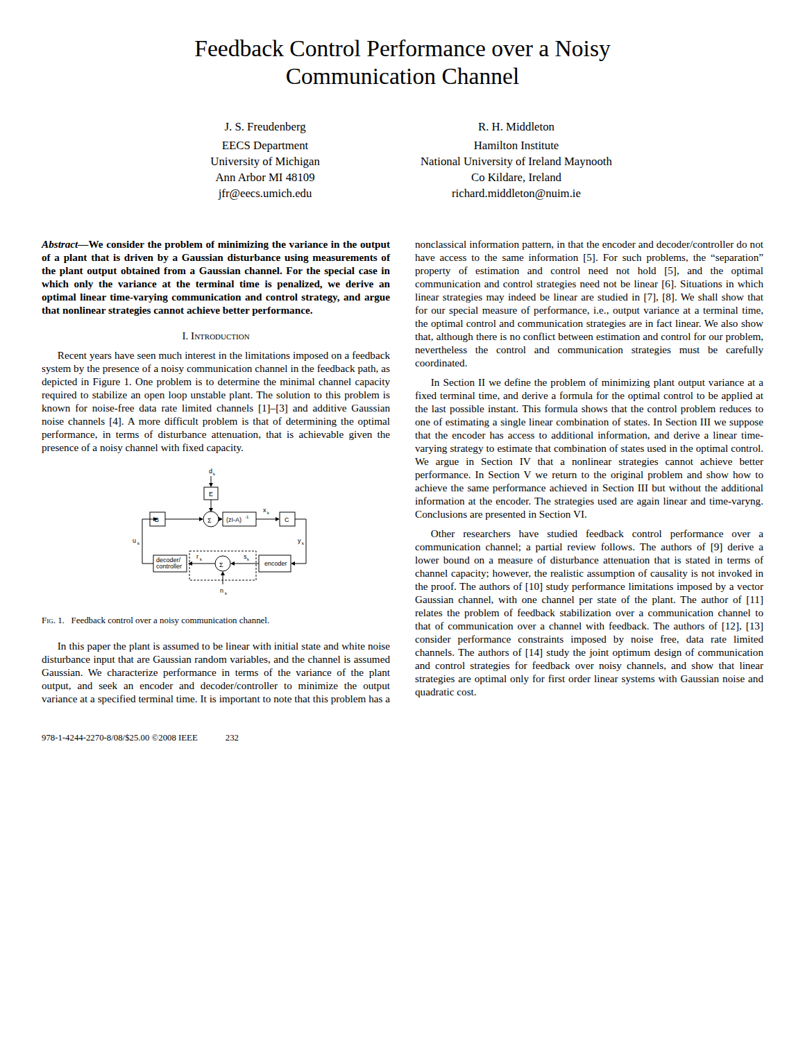Feedback Control Performance over a Noisy
Communication Channel
J. S. Freudenberg
EECS Department
University of Michigan
Ann Arbor MI 48109
jfr@eecs.umich.edu
R. H. Middleton
Hamilton Institute
National University of Ireland Maynooth
Co Kildare, Ireland
richard.middleton@nuim.ie
Abstract—We consider the problem of minimizing the variance in the output of a plant that is driven by a Gaussian disturbance using measurements of the plant output obtained from a Gaussian channel. For the special case in which only the variance at the terminal time is penalized, we derive an optimal linear time-varying communication and control strategy, and argue that nonlinear strategies cannot achieve better performance.
I. Introduction
Recent years have seen much interest in the limitations imposed on a feedback system by the presence of a noisy communication channel in the feedback path, as depicted in Figure 1. One problem is to determine the minimal channel capacity required to stabilize an open loop unstable plant. The solution to this problem is known for noise-free data rate limited channels [1]–[3] and additive Gaussian noise channels [4]. A more difficult problem is that of determining the optimal performance, in terms of disturbance attenuation, that is achievable given the presence of a noisy channel with fixed capacity.
d k E B Σ (zI-A) -1 x k C y k u k decoder/ controller encoder Σ r k s k n k
Fig. 1. Feedback control over a noisy communication channel.
In this paper the plant is assumed to be linear with initial state and white noise disturbance input that are Gaussian random variables, and the channel is assumed Gaussian. We characterize performance in terms of the variance of the plant output, and seek an encoder and decoder/controller to minimize the output variance at a specified terminal time. It is important to note that this problem has a nonclassical information pattern, in that the encoder and decoder/controller do not have access to the same information [5]. For such problems, the “separation” property of estimation and control need not hold [5], and the optimal communication and control strategies need not be linear [6]. Situations in which linear strategies may indeed be linear are studied in [7], [8]. We shall show that for our special measure of performance, i.e., output variance at a terminal time, the optimal control and communication strategies are in fact linear. We also show that, although there is no conflict between estimation and control for our problem, nevertheless the control and communication strategies must be carefully coordinated.
In Section II we define the problem of minimizing plant output variance at a fixed terminal time, and derive a formula for the optimal control to be applied at the last possible instant. This formula shows that the control problem reduces to one of estimating a single linear combination of states. In Section III we suppose that the encoder has access to additional information, and derive a linear time-varying strategy to estimate that combination of states used in the optimal control. We argue in Section IV that a nonlinear strategies cannot achieve better performance. In Section V we return to the original problem and show how to achieve the same performance achieved in Section III but without the additional information at the encoder. The strategies used are again linear and time-varyng. Conclusions are presented in Section VI.
Other researchers have studied feedback control performance over a communication channel; a partial review follows. The authors of [9] derive a lower bound on a measure of disturbance attenuation that is stated in terms of channel capacity; however, the realistic assumption of causality is not invoked in the proof. The authors of [10] study performance limitations imposed by a vector Gaussian channel, with one channel per state of the plant. The author of [11] relates the problem of feedback stabilization over a communication channel to that of communication over a channel with feedback. The authors of [12], [13] consider performance constraints imposed by noise free, data rate limited channels. The authors of [14] study the joint optimum design of communication and control strategies for feedback over noisy channels, and show that linear strategies are optimal only for first order linear systems with Gaussian noise and quadratic cost.
978-1-4244-2270-8/08/$25.00 ©2008 IEEE 232